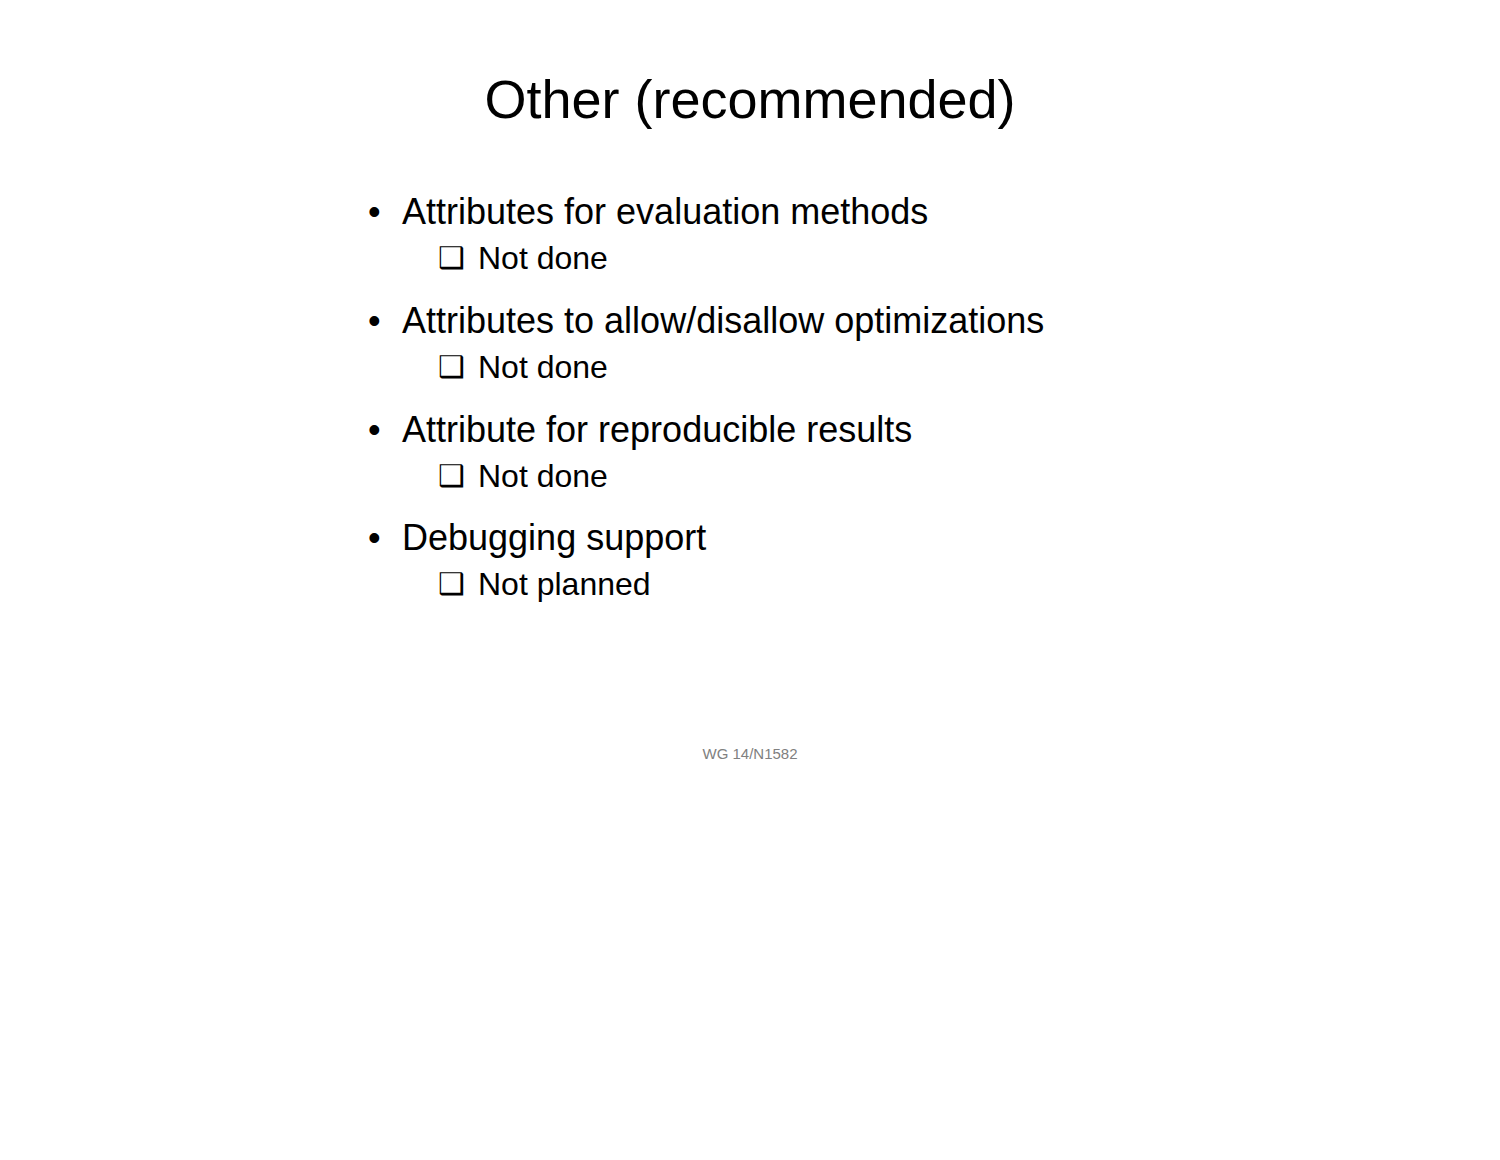Other (recommended)
Attributes for evaluation methods
Not done
Attributes to allow/disallow optimizations
Not done
Attribute for reproducible results
Not done
Debugging support
Not planned
WG 14/N1582